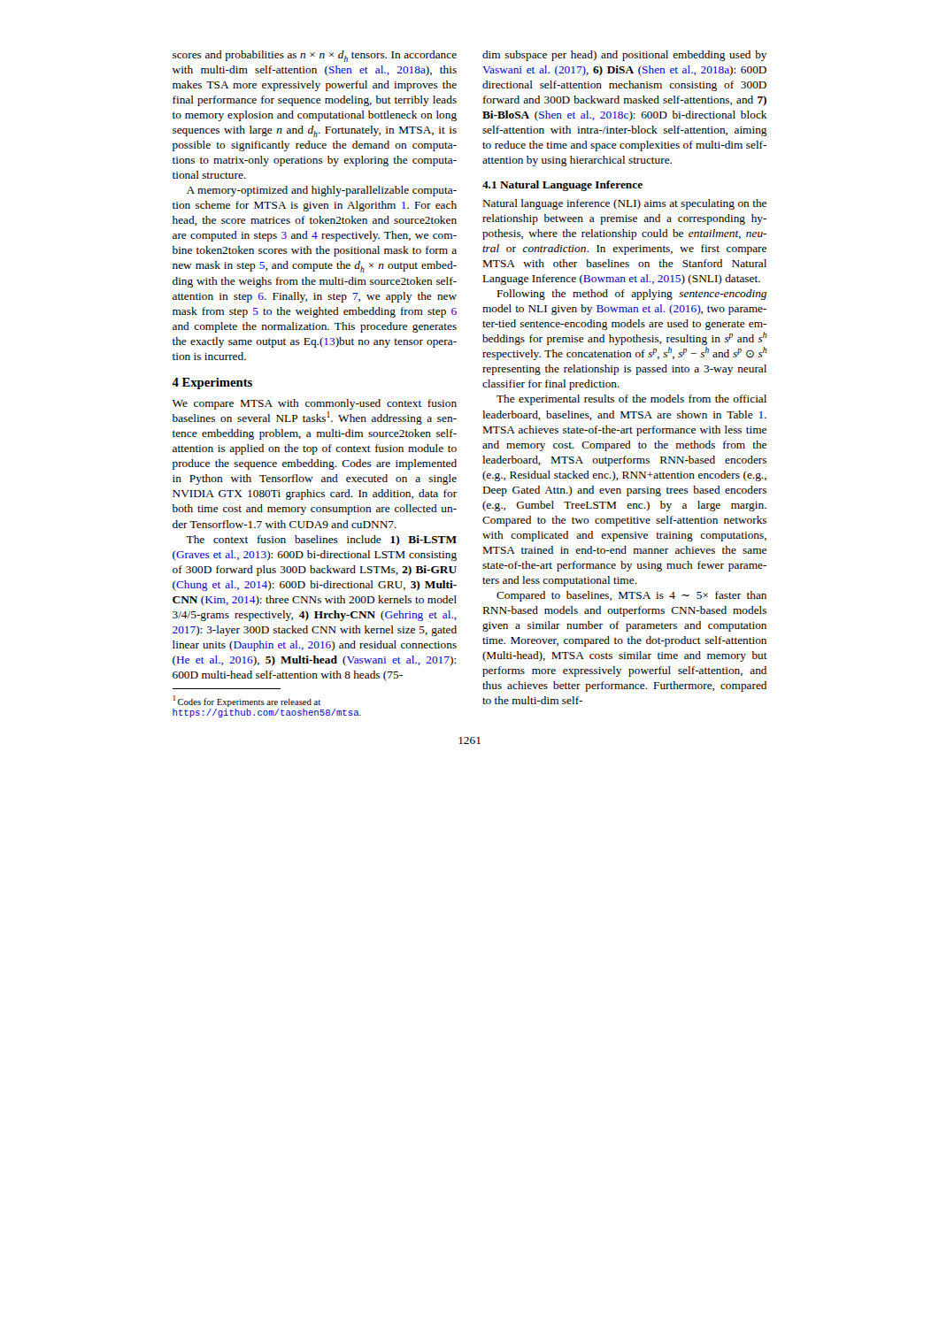scores and probabilities as n n dh tensors. In accordance with multi-dim self-attention (Shen et al., 2018a), this makes TSA more expressively powerful and improves the final performance for sequence modeling, but terribly leads to memory explosion and computational bottleneck on long sequences with large n and dh. Fortunately, in MTSA, it is possible to significantly reduce the demand on computations to matrix-only operations by exploring the computational structure.
A memory-optimized and highly-parallelizable computation scheme for MTSA is given in Algorithm 1. For each head, the score matrices of token2token and source2token are computed in steps 3 and 4 respectively. Then, we combine token2token scores with the positional mask to form a new mask in step 5, and compute the dh n output embedding with the weighs from the multi-dim source2token self-attention in step 6. Finally, in step 7, we apply the new mask from step 5 to the weighted embedding from step 6 and complete the normalization. This procedure generates the exactly same output as Eq.(13)but no any tensor operation is incurred.
4 Experiments
We compare MTSA with commonly-used context fusion baselines on several NLP tasks1. When addressing a sentence embedding problem, a multi-dim source2token self-attention is applied on the top of context fusion module to produce the sequence embedding. Codes are implemented in Python with Tensorflow and executed on a single NVIDIA GTX 1080Ti graphics card. In addition, data for both time cost and memory consumption are collected under Tensorflow-1.7 with CUDA9 and cuDNN7.
The context fusion baselines include 1) Bi-LSTM (Graves et al., 2013): 600D bi-directional LSTM consisting of 300D forward plus 300D backward LSTMs, 2) Bi-GRU (Chung et al., 2014): 600D bi-directional GRU, 3) Multi-CNN (Kim, 2014): three CNNs with 200D kernels to model 3/4/5-grams respectively, 4) Hrchy-CNN (Gehring et al., 2017): 3-layer 300D stacked CNN with kernel size 5, gated linear units (Dauphin et al., 2016) and residual connections (He et al., 2016), 5) Multi-head (Vaswani et al., 2017): 600D multi-head self-attention with 8 heads (75-
1 Codes for Experiments are released at https://github.com/taoshen58/mtsa.
dim subspace per head) and positional embedding used by Vaswani et al. (2017), 6) DiSA (Shen et al., 2018a): 600D directional self-attention mechanism consisting of 300D forward and 300D backward masked self-attentions, and 7) Bi-BloSA (Shen et al., 2018c): 600D bi-directional block self-attention with intra-/inter-block self-attention, aiming to reduce the time and space complexities of multi-dim self-attention by using hierarchical structure.
4.1 Natural Language Inference
Natural language inference (NLI) aims at speculating on the relationship between a premise and a corresponding hypothesis, where the relationship could be entailment, neutral or contradiction. In experiments, we first compare MTSA with other baselines on the Stanford Natural Language Inference (Bowman et al., 2015) (SNLI) dataset.
Following the method of applying sentence-encoding model to NLI given by Bowman et al. (2016), two parameter-tied sentence-encoding models are used to generate embeddings for premise and hypothesis, resulting in sp and sh respectively. The concatenation of sp, sh, sp − sh and sp sh representing the relationship is passed into a 3-way neural classifier for final prediction.
The experimental results of the models from the official leaderboard, baselines, and MTSA are shown in Table 1. MTSA achieves state-of-the-art performance with less time and memory cost. Compared to the methods from the leaderboard, MTSA outperforms RNN-based encoders (e.g., Residual stacked enc.), RNN+attention encoders (e.g., Deep Gated Attn.) and even parsing trees based encoders (e.g., Gumbel TreeLSTM enc.) by a large margin. Compared to the two competitive self-attention networks with complicated and expensive training computations, MTSA trained in end-to-end manner achieves the same state-of-the-art performance by using much fewer parameters and less computational time.
Compared to baselines, MTSA is 4 5 faster than RNN-based models and outperforms CNN-based models given a similar number of parameters and computation time. Moreover, compared to the dot-product self-attention (Multi-head), MTSA costs similar time and memory but performs more expressively powerful self-attention, and thus achieves better performance. Furthermore, compared to the multi-dim self-
1261